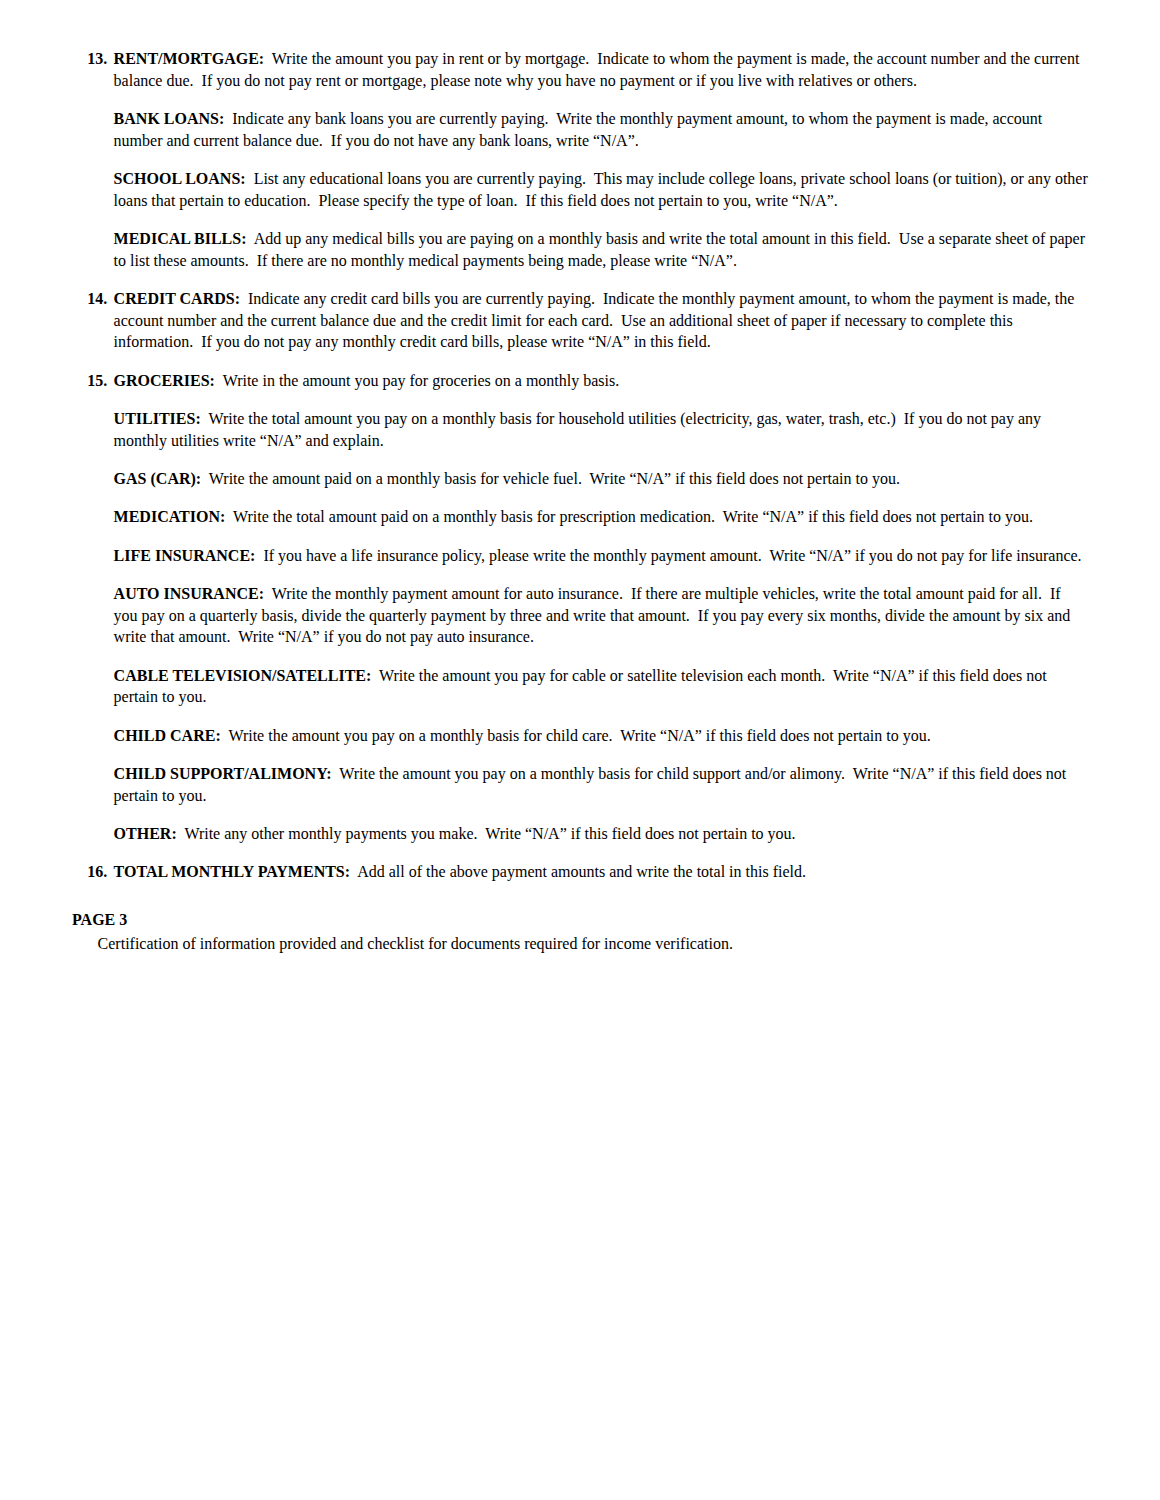13.
RENT/MORTGAGE: Write the amount you pay in rent or by mortgage. Indicate to whom the payment is made, the account number and the current balance due. If you do not pay rent or mortgage, please note why you have no payment or if you live with relatives or others.
BANK LOANS: Indicate any bank loans you are currently paying. Write the monthly payment amount, to whom the payment is made, account number and current balance due. If you do not have any bank loans, write “N/A”.
SCHOOL LOANS: List any educational loans you are currently paying. This may include college loans, private school loans (or tuition), or any other loans that pertain to education. Please specify the type of loan. If this field does not pertain to you, write “N/A”.
MEDICAL BILLS: Add up any medical bills you are paying on a monthly basis and write the total amount in this field. Use a separate sheet of paper to list these amounts. If there are no monthly medical payments being made, please write “N/A”.
14.
CREDIT CARDS: Indicate any credit card bills you are currently paying. Indicate the monthly payment amount, to whom the payment is made, the account number and the current balance due and the credit limit for each card. Use an additional sheet of paper if necessary to complete this information. If you do not pay any monthly credit card bills, please write “N/A” in this field.
15.
GROCERIES: Write in the amount you pay for groceries on a monthly basis.
UTILITIES: Write the total amount you pay on a monthly basis for household utilities (electricity, gas, water, trash, etc.) If you do not pay any monthly utilities write “N/A” and explain.
GAS (CAR): Write the amount paid on a monthly basis for vehicle fuel. Write “N/A” if this field does not pertain to you.
MEDICATION: Write the total amount paid on a monthly basis for prescription medication. Write “N/A” if this field does not pertain to you.
LIFE INSURANCE: If you have a life insurance policy, please write the monthly payment amount. Write “N/A” if you do not pay for life insurance.
AUTO INSURANCE: Write the monthly payment amount for auto insurance. If there are multiple vehicles, write the total amount paid for all. If you pay on a quarterly basis, divide the quarterly payment by three and write that amount. If you pay every six months, divide the amount by six and write that amount. Write “N/A” if you do not pay auto insurance.
CABLE TELEVISION/SATELLITE: Write the amount you pay for cable or satellite television each month. Write “N/A” if this field does not pertain to you.
CHILD CARE: Write the amount you pay on a monthly basis for child care. Write “N/A” if this field does not pertain to you.
CHILD SUPPORT/ALIMONY: Write the amount you pay on a monthly basis for child support and/or alimony. Write “N/A” if this field does not pertain to you.
OTHER: Write any other monthly payments you make. Write “N/A” if this field does not pertain to you.
16.
TOTAL MONTHLY PAYMENTS: Add all of the above payment amounts and write the total in this field.
PAGE 3
Certification of information provided and checklist for documents required for income verification.